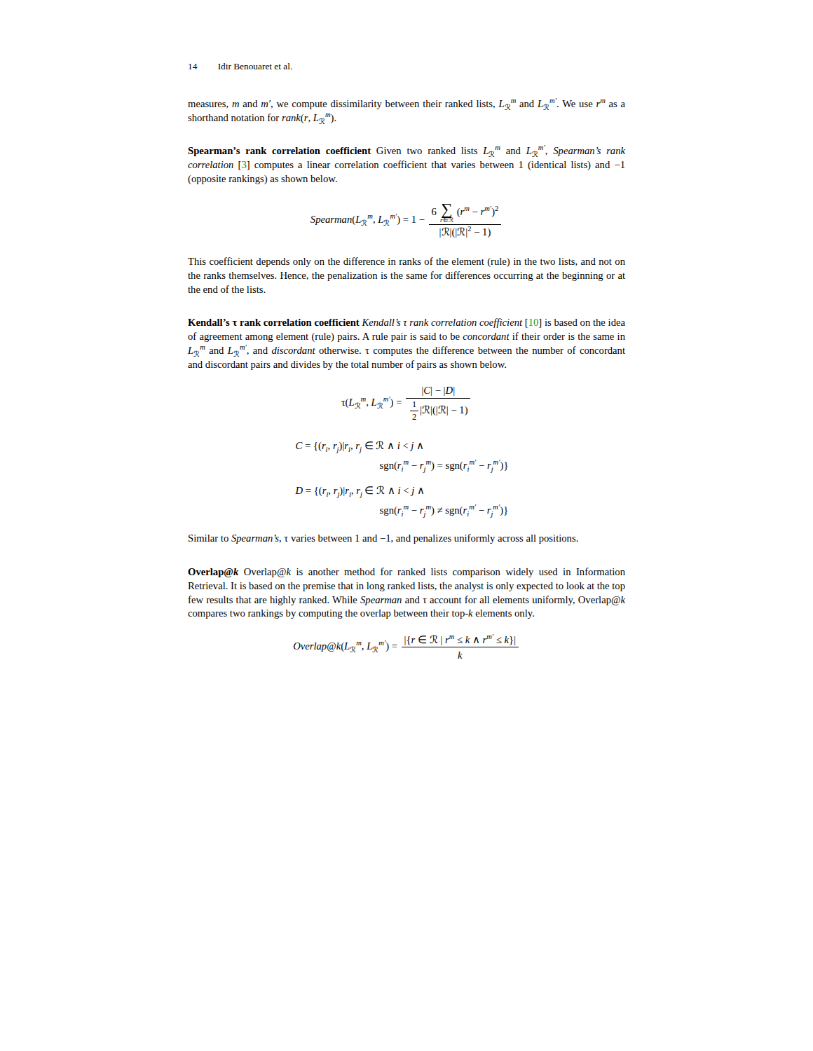14 Idir Benouaret et al.
measures, m and m′, we compute dissimilarity between their ranked lists, Lℛm and Lℛm′. We use rm as a shorthand notation for rank(r, Lℛm).
Spearman’s rank correlation coefficient Given two ranked lists Lℛm and Lℛm′, Spearman’s rank correlation [3] computes a linear correlation coefficient that varies between 1 (identical lists) and −1 (opposite rankings) as shown below.
Spearman(Lℛm, Lℛm′) = 1 − 6 ∑r∈ℛ (rm − rm′)2 |ℛ|(|ℛ|2 − 1)
This coefficient depends only on the difference in ranks of the element (rule) in the two lists, and not on the ranks themselves. Hence, the penalization is the same for differences occurring at the beginning or at the end of the lists.
Kendall’s τ rank correlation coefficient Kendall’s τ rank correlation coefficient [10] is based on the idea of agreement among element (rule) pairs. A rule pair is said to be concordant if their order is the same in Lℛm and Lℛm′, and discordant otherwise. τ computes the difference between the number of concordant and discordant pairs and divides by the total number of pairs as shown below.
τ(Lℛm, Lℛm′) = |C| − |D| 12|ℛ|(|ℛ| − 1)
C = {(ri, rj)|ri, rj ∈ ℛ ∧ i < j ∧
sgn(rim − rjm) = sgn(rim′ − rjm′)}
D = {(ri, rj)|ri, rj ∈ ℛ ∧ i < j ∧
sgn(rim − rjm) ≠ sgn(rim′ − rjm′)}
Similar to Spearman’s, τ varies between 1 and −1, and penalizes uniformly across all positions.
Overlap@k Overlap@k is another method for ranked lists comparison widely used in Information Retrieval. It is based on the premise that in long ranked lists, the analyst is only expected to look at the top few results that are highly ranked. While Spearman and τ account for all elements uniformly, Overlap@k compares two rankings by computing the overlap between their top-k elements only.
Overlap@k(Lℛm, Lℛm′) = |{r ∈ ℛ | rm ≤ k ∧ rm′ ≤ k}| k